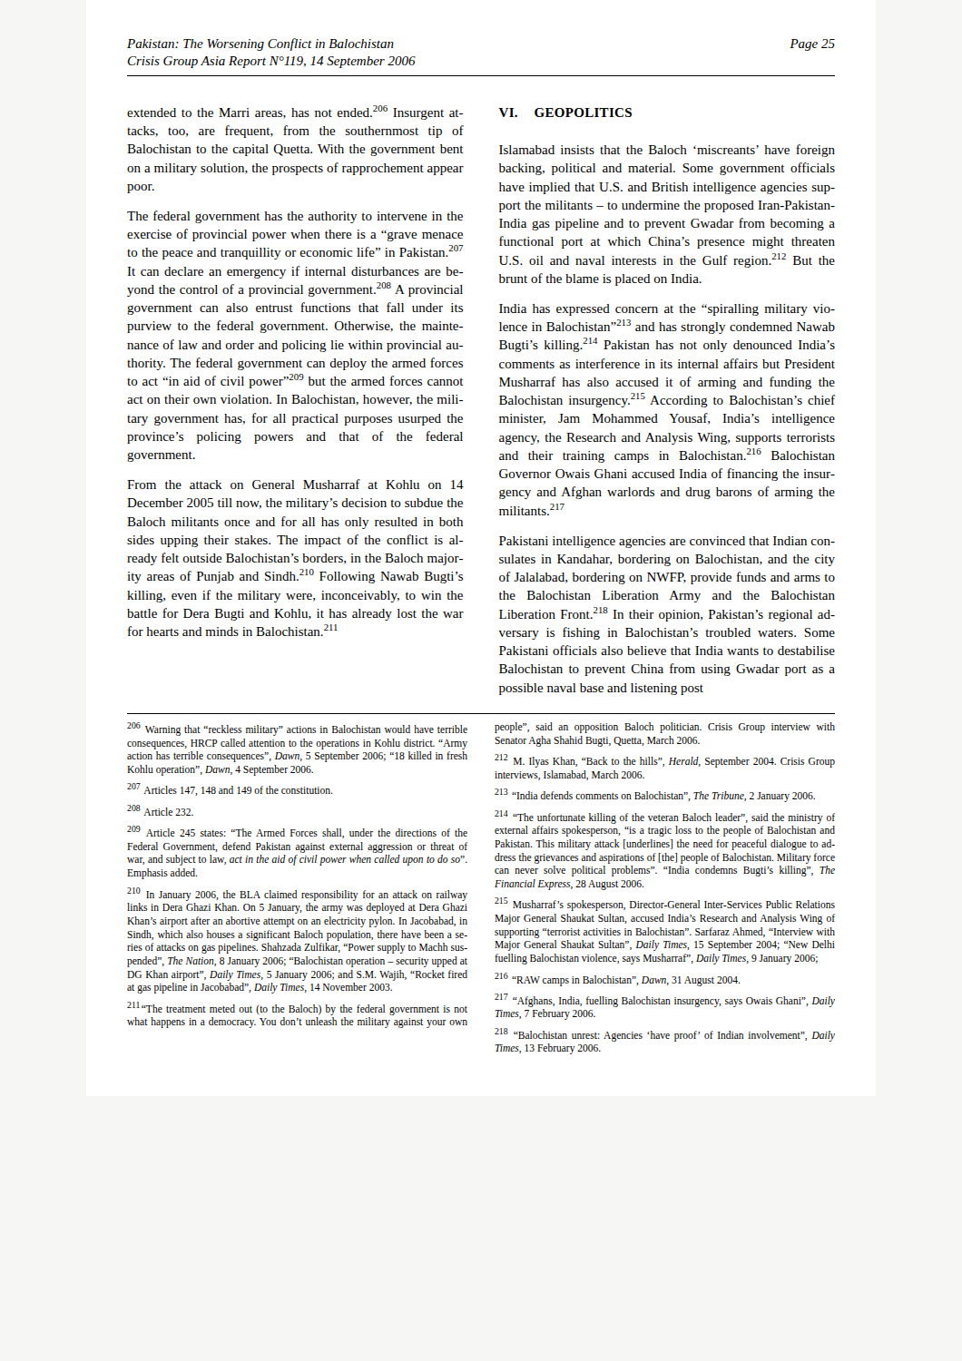Pakistan: The Worsening Conflict in Balochistan
Crisis Group Asia Report N°119, 14 September 2006
Page 25
extended to the Marri areas, has not ended.206 Insurgent attacks, too, are frequent, from the southernmost tip of Balochistan to the capital Quetta. With the government bent on a military solution, the prospects of rapprochement appear poor.
The federal government has the authority to intervene in the exercise of provincial power when there is a “grave menace to the peace and tranquillity or economic life” in Pakistan.207 It can declare an emergency if internal disturbances are beyond the control of a provincial government.208 A provincial government can also entrust functions that fall under its purview to the federal government. Otherwise, the maintenance of law and order and policing lie within provincial authority. The federal government can deploy the armed forces to act “in aid of civil power”209 but the armed forces cannot act on their own violation. In Balochistan, however, the military government has, for all practical purposes usurped the province’s policing powers and that of the federal government.
From the attack on General Musharraf at Kohlu on 14 December 2005 till now, the military’s decision to subdue the Baloch militants once and for all has only resulted in both sides upping their stakes. The impact of the conflict is already felt outside Balochistan’s borders, in the Baloch majority areas of Punjab and Sindh.210 Following Nawab Bugti’s killing, even if the military were, inconceivably, to win the battle for Dera Bugti and Kohlu, it has already lost the war for hearts and minds in Balochistan.211
VI. GEOPOLITICS
Islamabad insists that the Baloch ‘miscreants’ have foreign backing, political and material. Some government officials have implied that U.S. and British intelligence agencies support the militants – to undermine the proposed Iran-Pakistan-India gas pipeline and to prevent Gwadar from becoming a functional port at which China’s presence might threaten U.S. oil and naval interests in the Gulf region.212 But the brunt of the blame is placed on India.
India has expressed concern at the “spiralling military violence in Balochistan”213 and has strongly condemned Nawab Bugti’s killing.214 Pakistan has not only denounced India’s comments as interference in its internal affairs but President Musharraf has also accused it of arming and funding the Balochistan insurgency.215 According to Balochistan’s chief minister, Jam Mohammed Yousaf, India’s intelligence agency, the Research and Analysis Wing, supports terrorists and their training camps in Balochistan.216 Balochistan Governor Owais Ghani accused India of financing the insurgency and Afghan warlords and drug barons of arming the militants.217
Pakistani intelligence agencies are convinced that Indian consulates in Kandahar, bordering on Balochistan, and the city of Jalalabad, bordering on NWFP, provide funds and arms to the Balochistan Liberation Army and the Balochistan Liberation Front.218 In their opinion, Pakistan’s regional adversary is fishing in Balochistan’s troubled waters. Some Pakistani officials also believe that India wants to destabilise Balochistan to prevent China from using Gwadar port as a possible naval base and listening post
206 Warning that “reckless military” actions in Balochistan would have terrible consequences, HRCP called attention to the operations in Kohlu district. “Army action has terrible consequences”, Dawn, 5 September 2006; “18 killed in fresh Kohlu operation”, Dawn, 4 September 2006.
207 Articles 147, 148 and 149 of the constitution.
208 Article 232.
209 Article 245 states: “The Armed Forces shall, under the directions of the Federal Government, defend Pakistan against external aggression or threat of war, and subject to law, act in the aid of civil power when called upon to do so”. Emphasis added.
210 In January 2006, the BLA claimed responsibility for an attack on railway links in Dera Ghazi Khan. On 5 January, the army was deployed at Dera Ghazi Khan’s airport after an abortive attempt on an electricity pylon. In Jacobabad, in Sindh, which also houses a significant Baloch population, there have been a series of attacks on gas pipelines. Shahzada Zulfikar, “Power supply to Machh suspended”, The Nation, 8 January 2006; “Balochistan operation – security upped at DG Khan airport”, Daily Times, 5 January 2006; and S.M. Wajih, “Rocket fired at gas pipeline in Jacobabad”, Daily Times, 14 November 2003.
211“The treatment meted out (to the Baloch) by the federal government is not what happens in a democracy. You don’t unleash the military against your own people”, said an opposition Baloch politician. Crisis Group interview with Senator Agha Shahid Bugti, Quetta, March 2006.
212 M. Ilyas Khan, “Back to the hills”, Herald, September 2004. Crisis Group interviews, Islamabad, March 2006.
213 “India defends comments on Balochistan”, The Tribune, 2 January 2006.
214 “The unfortunate killing of the veteran Baloch leader”, said the ministry of external affairs spokesperson, “is a tragic loss to the people of Balochistan and Pakistan. This military attack [underlines] the need for peaceful dialogue to address the grievances and aspirations of [the] people of Balochistan. Military force can never solve political problems”. “India condemns Bugti’s killing”, The Financial Express, 28 August 2006.
215 Musharraf’s spokesperson, Director-General Inter-Services Public Relations Major General Shaukat Sultan, accused India’s Research and Analysis Wing of supporting “terrorist activities in Balochistan”. Sarfaraz Ahmed, “Interview with Major General Shaukat Sultan”, Daily Times, 15 September 2004; “New Delhi fuelling Balochistan violence, says Musharraf”, Daily Times, 9 January 2006;
216 “RAW camps in Balochistan”, Dawn, 31 August 2004.
217 “Afghans, India, fuelling Balochistan insurgency, says Owais Ghani”, Daily Times, 7 February 2006.
218 “Balochistan unrest: Agencies ‘have proof’ of Indian involvement”, Daily Times, 13 February 2006.